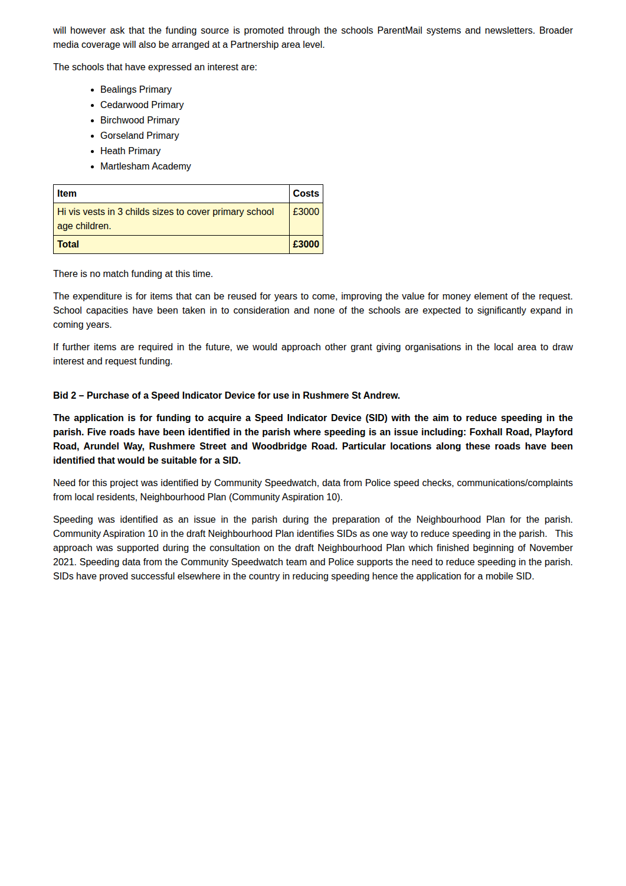will however ask that the funding source is promoted through the schools ParentMail systems and newsletters. Broader media coverage will also be arranged at a Partnership area level.
The schools that have expressed an interest are:
Bealings Primary
Cedarwood Primary
Birchwood Primary
Gorseland Primary
Heath Primary
Martlesham Academy
| Item | Costs |
| --- | --- |
| Hi vis vests in 3 childs sizes to cover primary school age children. | £3000 |
| Total | £3000 |
There is no match funding at this time.
The expenditure is for items that can be reused for years to come, improving the value for money element of the request. School capacities have been taken in to consideration and none of the schools are expected to significantly expand in coming years.
If further items are required in the future, we would approach other grant giving organisations in the local area to draw interest and request funding.
Bid 2 – Purchase of a Speed Indicator Device for use in Rushmere St Andrew.
The application is for funding to acquire a Speed Indicator Device (SID) with the aim to reduce speeding in the parish. Five roads have been identified in the parish where speeding is an issue including: Foxhall Road, Playford Road, Arundel Way, Rushmere Street and Woodbridge Road. Particular locations along these roads have been identified that would be suitable for a SID.
Need for this project was identified by Community Speedwatch, data from Police speed checks, communications/complaints from local residents, Neighbourhood Plan (Community Aspiration 10).
Speeding was identified as an issue in the parish during the preparation of the Neighbourhood Plan for the parish. Community Aspiration 10 in the draft Neighbourhood Plan identifies SIDs as one way to reduce speeding in the parish. This approach was supported during the consultation on the draft Neighbourhood Plan which finished beginning of November 2021. Speeding data from the Community Speedwatch team and Police supports the need to reduce speeding in the parish. SIDs have proved successful elsewhere in the country in reducing speeding hence the application for a mobile SID.